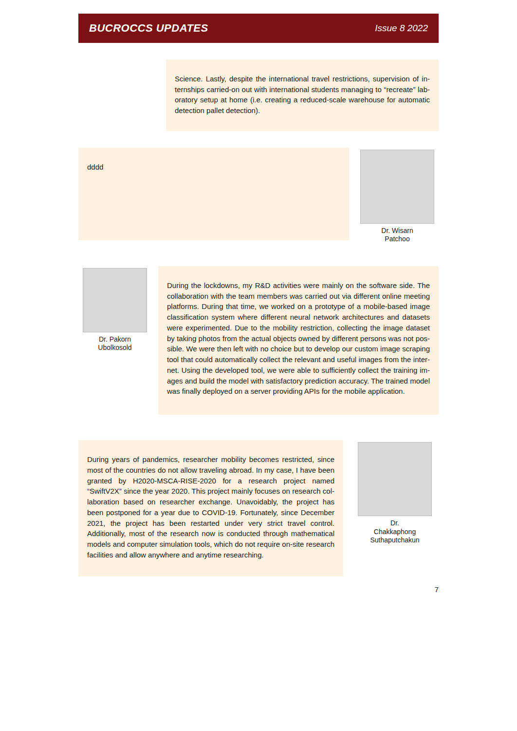BUCROCCS UPDATES
Issue 8 2022
Science. Lastly, despite the international travel restrictions, supervision of internships carried-on out with international students managing to “recreate” laboratory setup at home (i.e. creating a reduced-scale warehouse for automatic detection pallet detection).
dddd
Dr. Wisarn
Patchoo
Dr. Pakorn
Ubolkosold
During the lockdowns, my R&D activities were mainly on the software side. The collaboration with the team members was carried out via different online meeting platforms. During that time, we worked on a prototype of a mobile-based image classification system where different neural network architectures and datasets were experimented. Due to the mobility restriction, collecting the image dataset by taking photos from the actual objects owned by different persons was not possible. We were then left with no choice but to develop our custom image scraping tool that could automatically collect the relevant and useful images from the internet. Using the developed tool, we were able to sufficiently collect the training images and build the model with satisfactory prediction accuracy. The trained model was finally deployed on a server providing APIs for the mobile application.
During years of pandemics, researcher mobility becomes restricted, since most of the countries do not allow traveling abroad. In my case, I have been granted by H2020-MSCA-RISE-2020 for a research project named “SwiftV2X” since the year 2020. This project mainly focuses on research collaboration based on researcher exchange. Unavoidably, the project has been postponed for a year due to COVID-19. Fortunately, since December 2021, the project has been restarted under very strict travel control. Additionally, most of the research now is conducted through mathematical models and computer simulation tools, which do not require on-site research facilities and allow anywhere and anytime researching.
Dr.
Chakkaphong
Suthaputchakun
7